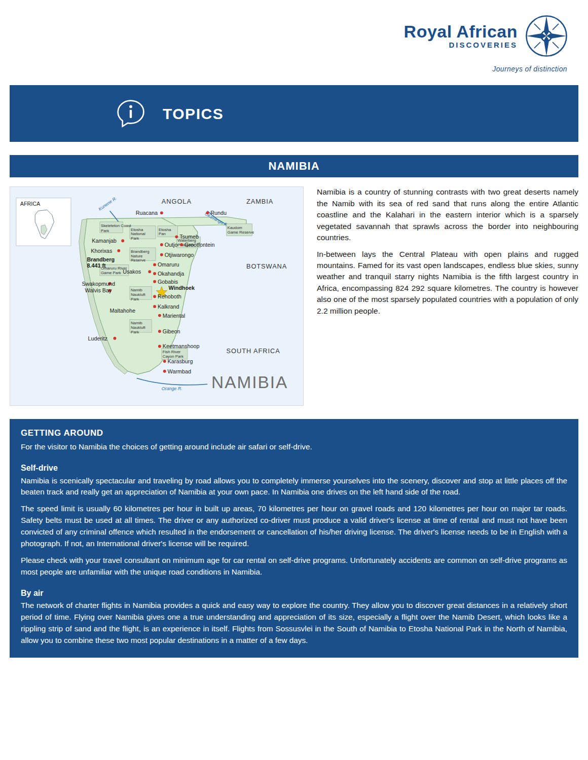Royal African
DISCOVERIES
Journeys of distinction
TOPICS
NAMIBIA
AFRICA ANGOLA ZAMBIA BOTSWANA SOUTH AFRICA Kunene R. Okavango R. Orange R. Etosha National Park Etosha Pan Kaudom Game Reserve Skeleteton Coast Park Brandberg Nature Reserve Omaruru River Game Park Namib Naukluft Park Namib Naukluft Park Fish River Cayon Park Waterberg Platopark Ruacana Rundu Tsumeb Grootfontein Kamanjab Outjo Khorixas Otjiwarongo Brandberg 8.441 ft Omaruru Okahandja Usakos Gobabis Windhoek Swakopmund Walvis Bay Rehoboth Kalkrand Mariental Maltahohe Gibeon Keetmanshoop Luderitz Karasburg Warmbad NAMIBIA
Namibia is a country of stunning contrasts with two great deserts namely the Namib with its sea of red sand that runs along the entire Atlantic coastline and the Kalahari in the eastern interior which is a sparsely vegetated savannah that sprawls across the border into neighbouring countries.
In-between lays the Central Plateau with open plains and rugged mountains. Famed for its vast open landscapes, endless blue skies, sunny weather and tranquil starry nights Namibia is the fifth largest country in Africa, encompassing 824 292 square kilometres. The country is however also one of the most sparsely populated countries with a population of only 2.2 million people.
GETTING AROUND
For the visitor to Namibia the choices of getting around include air safari or self-drive.
Self-drive
Namibia is scenically spectacular and traveling by road allows you to completely immerse yourselves into the scenery, discover and stop at little places off the beaten track and really get an appreciation of Namibia at your own pace. In Namibia one drives on the left hand side of the road.
The speed limit is usually 60 kilometres per hour in built up areas, 70 kilometres per hour on gravel roads and 120 kilometres per hour on major tar roads. Safety belts must be used at all times. The driver or any authorized co-driver must produce a valid driver's license at time of rental and must not have been convicted of any criminal offence which resulted in the endorsement or cancellation of his/her driving license. The driver's license needs to be in English with a photograph. If not, an International driver's license will be required.
Please check with your travel consultant on minimum age for car rental on self-drive programs. Unfortunately accidents are common on self-drive programs as most people are unfamiliar with the unique road conditions in Namibia.
By air
The network of charter flights in Namibia provides a quick and easy way to explore the country. They allow you to discover great distances in a relatively short period of time. Flying over Namibia gives one a true understanding and appreciation of its size, especially a flight over the Namib Desert, which looks like a rippling strip of sand and the flight, is an experience in itself. Flights from Sossusvlei in the South of Namibia to Etosha National Park in the North of Namibia, allow you to combine these two most popular destinations in a matter of a few days.